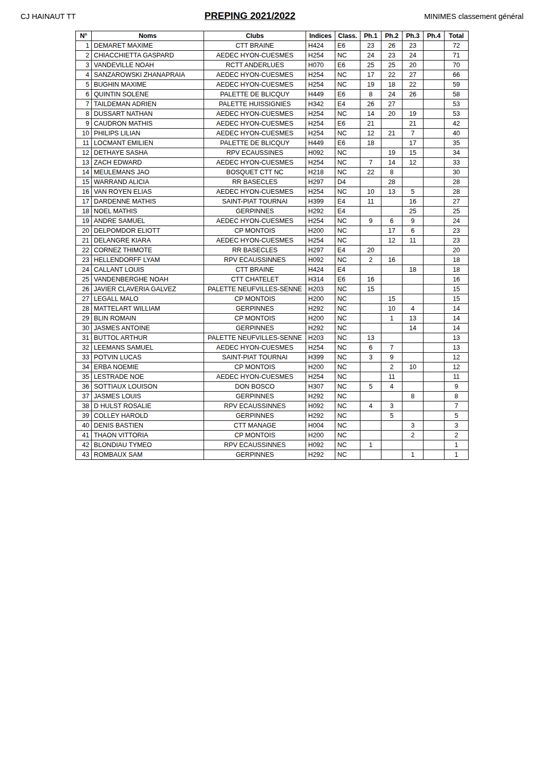CJ HAINAUT TT
PREPING 2021/2022
MINIMES classement général
| N° | Noms | Clubs | Indices | Class. | Ph.1 | Ph.2 | Ph.3 | Ph.4 | Total |
| --- | --- | --- | --- | --- | --- | --- | --- | --- | --- |
| 1 | DEMARET MAXIME | CTT BRAINE | H424 | E6 | 23 | 26 | 23 | | 72 |
| 2 | CHIACCHIETTA GASPARD | AEDEC HYON-CUESMES | H254 | NC | 24 | 23 | 24 | | 71 |
| 3 | VANDEVILLE NOAH | RCTT ANDERLUES | H070 | E6 | 25 | 25 | 20 | | 70 |
| 4 | SANZAROWSKI ZHANAPRAIA | AEDEC HYON-CUESMES | H254 | NC | 17 | 22 | 27 | | 66 |
| 5 | BUGHIN MAXIME | AEDEC HYON-CUESMES | H254 | NC | 19 | 18 | 22 | | 59 |
| 6 | QUINTIN SOLENE | PALETTE DE BLICQUY | H449 | E6 | 8 | 24 | 26 | | 58 |
| 7 | TAILDEMAN ADRIEN | PALETTE HUISSIGNIES | H342 | E4 | 26 | 27 | | | 53 |
| 8 | DUSSART NATHAN | AEDEC HYON-CUESMES | H254 | NC | 14 | 20 | 19 | | 53 |
| 9 | CAUDRON MATHIS | AEDEC HYON-CUESMES | H254 | E6 | 21 | | 21 | | 42 |
| 10 | PHILIPS LILIAN | AEDEC HYON-CUESMES | H254 | NC | 12 | 21 | 7 | | 40 |
| 11 | LOCMANT EMILIEN | PALETTE DE BLICQUY | H449 | E6 | 18 | | 17 | | 35 |
| 12 | DETHAYE SASHA | RPV ECAUSSINES | H092 | NC | | 19 | 15 | | 34 |
| 13 | ZACH EDWARD | AEDEC HYON-CUESMES | H254 | NC | 7 | 14 | 12 | | 33 |
| 14 | MEULEMANS JAO | BOSQUET CTT NC | H218 | NC | 22 | 8 | | | 30 |
| 15 | WARRAND ALICIA | RR BASECLES | H297 | D4 | | 28 | | | 28 |
| 16 | VAN ROYEN ELIAS | AEDEC HYON-CUESMES | H254 | NC | 10 | 13 | 5 | | 28 |
| 17 | DARDENNE MATHIS | SAINT-PIAT TOURNAI | H399 | E4 | 11 | | 16 | | 27 |
| 18 | NOEL MATHIS | GERPINNES | H292 | E4 | | | 25 | | 25 |
| 19 | ANDRE SAMUEL | AEDEC HYON-CUESMES | H254 | NC | 9 | 6 | 9 | | 24 |
| 20 | DELPOMDOR ELIOTT | CP MONTOIS | H200 | NC | | 17 | 6 | | 23 |
| 21 | DELANGRE KIARA | AEDEC HYON-CUESMES | H254 | NC | | 12 | 11 | | 23 |
| 22 | CORNEZ THIMOTE | RR BASECLES | H297 | E4 | 20 | | | | 20 |
| 23 | HELLENDORFF LYAM | RPV ECAUSSINNES | H092 | NC | 2 | 16 | | | 18 |
| 24 | CALLANT LOUIS | CTT BRAINE | H424 | E4 | | | 18 | | 18 |
| 25 | VANDENBERGHE NOAH | CTT CHATELET | H314 | E6 | 16 | | | | 16 |
| 26 | JAVIER CLAVERIA GALVEZ | PALETTE NEUFVILLES-SENNE | H203 | NC | 15 | | | | 15 |
| 27 | LEGALL MALO | CP MONTOIS | H200 | NC | | 15 | | | 15 |
| 28 | MATTELART WILLIAM | GERPINNES | H292 | NC | | 10 | 4 | | 14 |
| 29 | BLIN ROMAIN | CP MONTOIS | H200 | NC | | 1 | 13 | | 14 |
| 30 | JASMES ANTOINE | GERPINNES | H292 | NC | | | 14 | | 14 |
| 31 | BUTTOL ARTHUR | PALETTE NEUFVILLES-SENNE | H203 | NC | 13 | | | | 13 |
| 32 | LEEMANS SAMUEL | AEDEC HYON-CUESMES | H254 | NC | 6 | 7 | | | 13 |
| 33 | POTVIN LUCAS | SAINT-PIAT TOURNAI | H399 | NC | 3 | 9 | | | 12 |
| 34 | ERBA NOEMIE | CP MONTOIS | H200 | NC | | 2 | 10 | | 12 |
| 35 | LESTRADE NOE | AEDEC HYON-CUESMES | H254 | NC | | 11 | | | 11 |
| 36 | SOTTIAUX LOUISON | DON BOSCO | H307 | NC | 5 | 4 | | | 9 |
| 37 | JASMES LOUIS | GERPINNES | H292 | NC | | | 8 | | 8 |
| 38 | D HULST ROSALIE | RPV ECAUSSINNES | H092 | NC | 4 | 3 | | | 7 |
| 39 | COLLEY HAROLD | GERPINNES | H292 | NC | | 5 | | | 5 |
| 40 | DENIS BASTIEN | CTT MANAGE | H004 | NC | | | 3 | | 3 |
| 41 | THAON VITTORIA | CP MONTOIS | H200 | NC | | | 2 | | 2 |
| 42 | BLONDIAU TYMEO | RPV ECAUSSINNES | H092 | NC | 1 | | | | 1 |
| 43 | ROMBAUX SAM | GERPINNES | H292 | NC | | | 1 | | 1 |